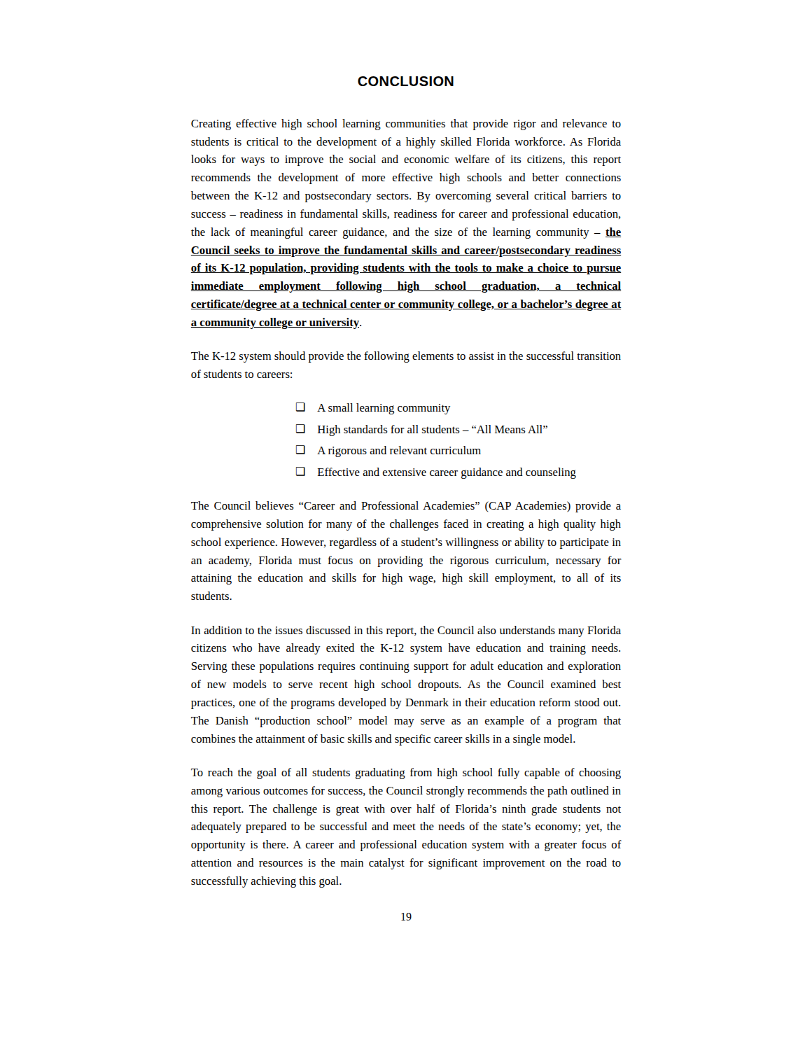CONCLUSION
Creating effective high school learning communities that provide rigor and relevance to students is critical to the development of a highly skilled Florida workforce. As Florida looks for ways to improve the social and economic welfare of its citizens, this report recommends the development of more effective high schools and better connections between the K-12 and postsecondary sectors. By overcoming several critical barriers to success – readiness in fundamental skills, readiness for career and professional education, the lack of meaningful career guidance, and the size of the learning community – the Council seeks to improve the fundamental skills and career/postsecondary readiness of its K-12 population, providing students with the tools to make a choice to pursue immediate employment following high school graduation, a technical certificate/degree at a technical center or community college, or a bachelor’s degree at a community college or university.
The K-12 system should provide the following elements to assist in the successful transition of students to careers:
A small learning community
High standards for all students – “All Means All”
A rigorous and relevant curriculum
Effective and extensive career guidance and counseling
The Council believes “Career and Professional Academies” (CAP Academies) provide a comprehensive solution for many of the challenges faced in creating a high quality high school experience. However, regardless of a student’s willingness or ability to participate in an academy, Florida must focus on providing the rigorous curriculum, necessary for attaining the education and skills for high wage, high skill employment, to all of its students.
In addition to the issues discussed in this report, the Council also understands many Florida citizens who have already exited the K-12 system have education and training needs. Serving these populations requires continuing support for adult education and exploration of new models to serve recent high school dropouts. As the Council examined best practices, one of the programs developed by Denmark in their education reform stood out. The Danish “production school” model may serve as an example of a program that combines the attainment of basic skills and specific career skills in a single model.
To reach the goal of all students graduating from high school fully capable of choosing among various outcomes for success, the Council strongly recommends the path outlined in this report. The challenge is great with over half of Florida’s ninth grade students not adequately prepared to be successful and meet the needs of the state’s economy; yet, the opportunity is there. A career and professional education system with a greater focus of attention and resources is the main catalyst for significant improvement on the road to successfully achieving this goal.
19